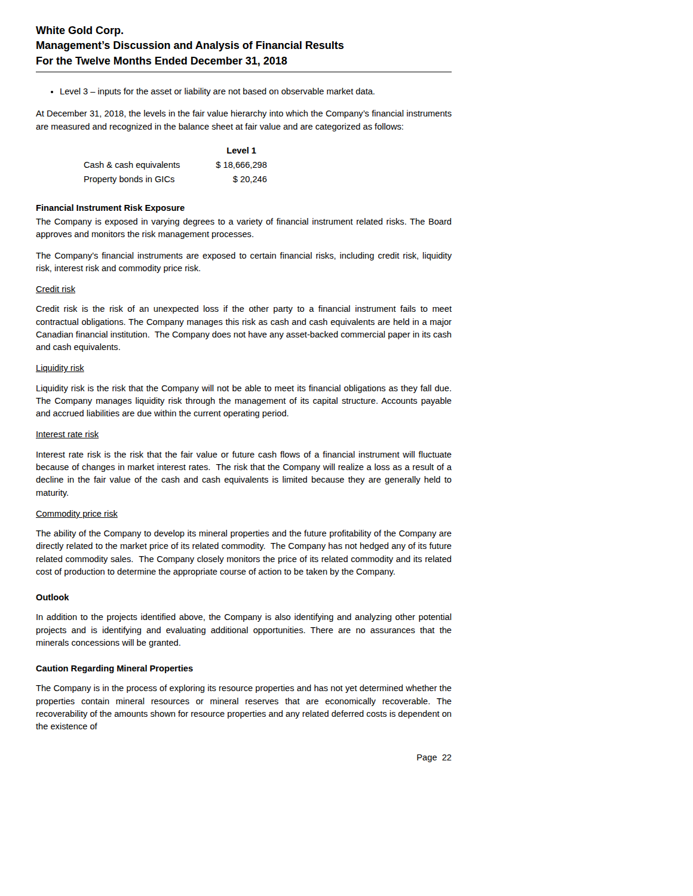White Gold Corp.
Management’s Discussion and Analysis of Financial Results
For the Twelve Months Ended December 31, 2018
Level 3 – inputs for the asset or liability are not based on observable market data.
At December 31, 2018, the levels in the fair value hierarchy into which the Company’s financial instruments are measured and recognized in the balance sheet at fair value and are categorized as follows:
| | Level 1 |
| --- | --- |
| Cash & cash equivalents | $ 18,666,298 |
| Property bonds in GICs | $ 20,246 |
Financial Instrument Risk Exposure
The Company is exposed in varying degrees to a variety of financial instrument related risks. The Board approves and monitors the risk management processes.
The Company’s financial instruments are exposed to certain financial risks, including credit risk, liquidity risk, interest risk and commodity price risk.
Credit risk
Credit risk is the risk of an unexpected loss if the other party to a financial instrument fails to meet contractual obligations. The Company manages this risk as cash and cash equivalents are held in a major Canadian financial institution. The Company does not have any asset-backed commercial paper in its cash and cash equivalents.
Liquidity risk
Liquidity risk is the risk that the Company will not be able to meet its financial obligations as they fall due. The Company manages liquidity risk through the management of its capital structure. Accounts payable and accrued liabilities are due within the current operating period.
Interest rate risk
Interest rate risk is the risk that the fair value or future cash flows of a financial instrument will fluctuate because of changes in market interest rates. The risk that the Company will realize a loss as a result of a decline in the fair value of the cash and cash equivalents is limited because they are generally held to maturity.
Commodity price risk
The ability of the Company to develop its mineral properties and the future profitability of the Company are directly related to the market price of its related commodity. The Company has not hedged any of its future related commodity sales. The Company closely monitors the price of its related commodity and its related cost of production to determine the appropriate course of action to be taken by the Company.
Outlook
In addition to the projects identified above, the Company is also identifying and analyzing other potential projects and is identifying and evaluating additional opportunities. There are no assurances that the minerals concessions will be granted.
Caution Regarding Mineral Properties
The Company is in the process of exploring its resource properties and has not yet determined whether the properties contain mineral resources or mineral reserves that are economically recoverable. The recoverability of the amounts shown for resource properties and any related deferred costs is dependent on the existence of
Page 22